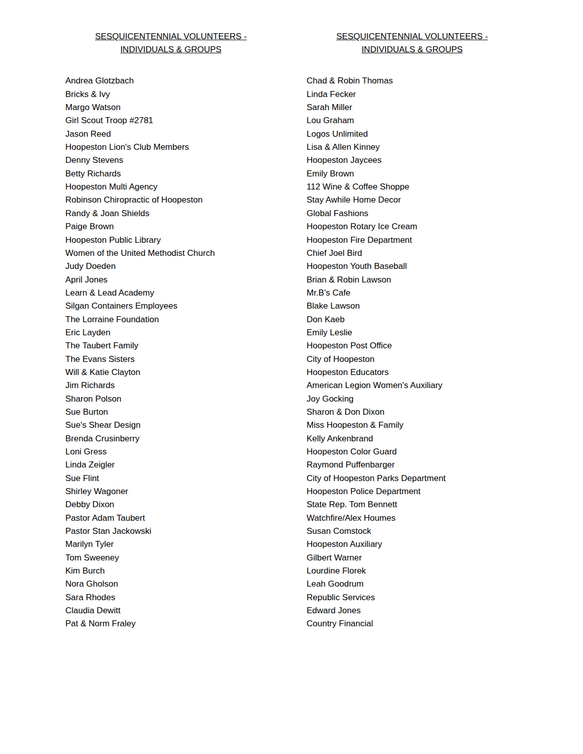SESQUICENTENNIAL VOLUNTEERS -
INDIVIDUALS & GROUPS
Andrea Glotzbach
Bricks & Ivy
Margo Watson
Girl Scout Troop #2781
Jason Reed
Hoopeston Lion's Club Members
Denny Stevens
Betty Richards
Hoopeston Multi Agency
Robinson Chiropractic of Hoopeston
Randy & Joan Shields
Paige Brown
Hoopeston Public Library
Women of the United Methodist Church
Judy Doeden
April Jones
Learn & Lead Academy
Silgan Containers Employees
The Lorraine Foundation
Eric Layden
The Taubert Family
The Evans Sisters
Will & Katie Clayton
Jim Richards
Sharon Polson
Sue Burton
Sue's Shear Design
Brenda Crusinberry
Loni Gress
Linda Zeigler
Sue Flint
Shirley Wagoner
Debby Dixon
Pastor Adam Taubert
Pastor Stan Jackowski
Marilyn Tyler
Tom Sweeney
Kim Burch
Nora Gholson
Sara Rhodes
Claudia Dewitt
Pat & Norm Fraley
SESQUICENTENNIAL VOLUNTEERS -
INDIVIDUALS & GROUPS
Chad & Robin Thomas
Linda Fecker
Sarah Miller
Lou Graham
Logos Unlimited
Lisa & Allen Kinney
Hoopeston Jaycees
Emily Brown
112 Wine & Coffee Shoppe
Stay Awhile Home Decor
Global Fashions
Hoopeston Rotary Ice Cream
Hoopeston Fire Department
Chief Joel Bird
Hoopeston Youth Baseball
Brian & Robin Lawson
Mr.B's Cafe
Blake Lawson
Don Kaeb
Emily Leslie
Hoopeston Post Office
City of Hoopeston
Hoopeston Educators
American Legion Women's Auxiliary
Joy Gocking
Sharon & Don Dixon
Miss Hoopeston & Family
Kelly Ankenbrand
Hoopeston Color Guard
Raymond Puffenbarger
City of Hoopeston Parks Department
Hoopeston Police Department
State Rep. Tom Bennett
Watchfire/Alex Houmes
Susan Comstock
Hoopeston Auxiliary
Gilbert Warner
Lourdine Florek
Leah Goodrum
Republic Services
Edward Jones
Country Financial